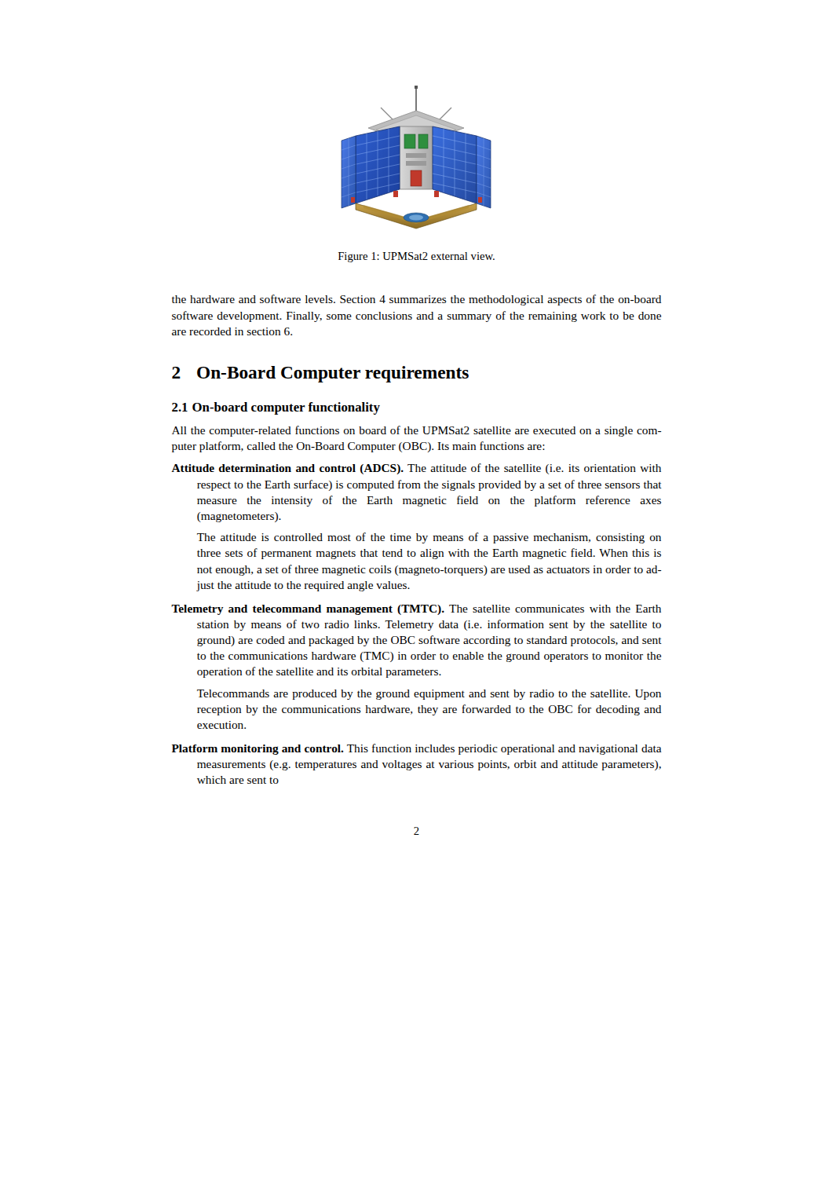Figure 1: UPMSat2 external view.
the hardware and software levels. Section 4 summarizes the methodological aspects of the on-board software development. Finally, some conclusions and a summary of the remaining work to be done are recorded in section 6.
2 On-Board Computer requirements
2.1 On-board computer functionality
All the computer-related functions on board of the UPMSat2 satellite are executed on a single computer platform, called the On-Board Computer (OBC). Its main functions are:
Attitude determination and control (ADCS). The attitude of the satellite (i.e. its orientation with respect to the Earth surface) is computed from the signals provided by a set of three sensors that measure the intensity of the Earth magnetic field on the platform reference axes (magnetometers).
The attitude is controlled most of the time by means of a passive mechanism, consisting on three sets of permanent magnets that tend to align with the Earth magnetic field. When this is not enough, a set of three magnetic coils (magneto-torquers) are used as actuators in order to adjust the attitude to the required angle values.
Telemetry and telecommand management (TMTC). The satellite communicates with the Earth station by means of two radio links. Telemetry data (i.e. information sent by the satellite to ground) are coded and packaged by the OBC software according to standard protocols, and sent to the communications hardware (TMC) in order to enable the ground operators to monitor the operation of the satellite and its orbital parameters.
Telecommands are produced by the ground equipment and sent by radio to the satellite. Upon reception by the communications hardware, they are forwarded to the OBC for decoding and execution.
Platform monitoring and control. This function includes periodic operational and navigational data measurements (e.g. temperatures and voltages at various points, orbit and attitude parameters), which are sent to
2